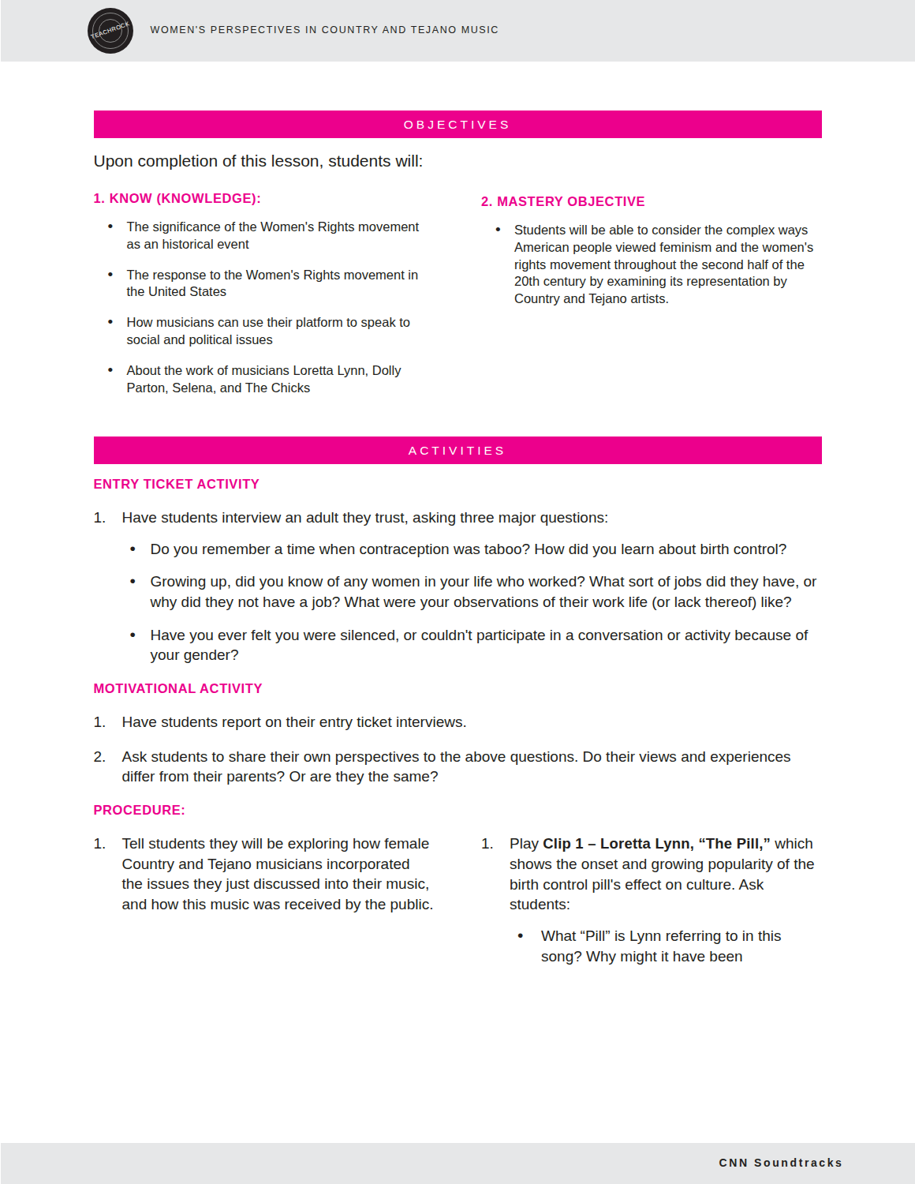TEACHROCK
Women's Perspectives in Country and Tejano Music
Objectives
Upon completion of this lesson, students will:
1. Know (Knowledge):
The significance of the Women's Rights movement as an historical event
The response to the Women's Rights movement in the United States
How musicians can use their platform to speak to social and political issues
About the work of musicians Loretta Lynn, Dolly Parton, Selena, and The Chicks
2. Mastery Objective
Students will be able to consider the complex ways American people viewed feminism and the women's rights movement throughout the second half of the 20th century by examining its representation by Country and Tejano artists.
Activities
Entry Ticket Activity
Have students interview an adult they trust, asking three major questions:
Do you remember a time when contraception was taboo? How did you learn about birth control?
Growing up, did you know of any women in your life who worked? What sort of jobs did they have, or why did they not have a job? What were your observations of their work life (or lack thereof) like?
Have you ever felt you were silenced, or couldn't participate in a conversation or activity because of your gender?
Motivational Activity
Have students report on their entry ticket interviews.
Ask students to share their own perspectives to the above questions. Do their views and experiences differ from their parents? Or are they the same?
Procedure:
Tell students they will be exploring how female Country and Tejano musicians incorporated the issues they just discussed into their music, and how this music was received by the public.
Play Clip 1 – Loretta Lynn, “The Pill,” which shows the onset and growing popularity of the birth control pill's effect on culture. Ask students:
What “Pill” is Lynn referring to in this song? Why might it have been
CNN Soundtracks